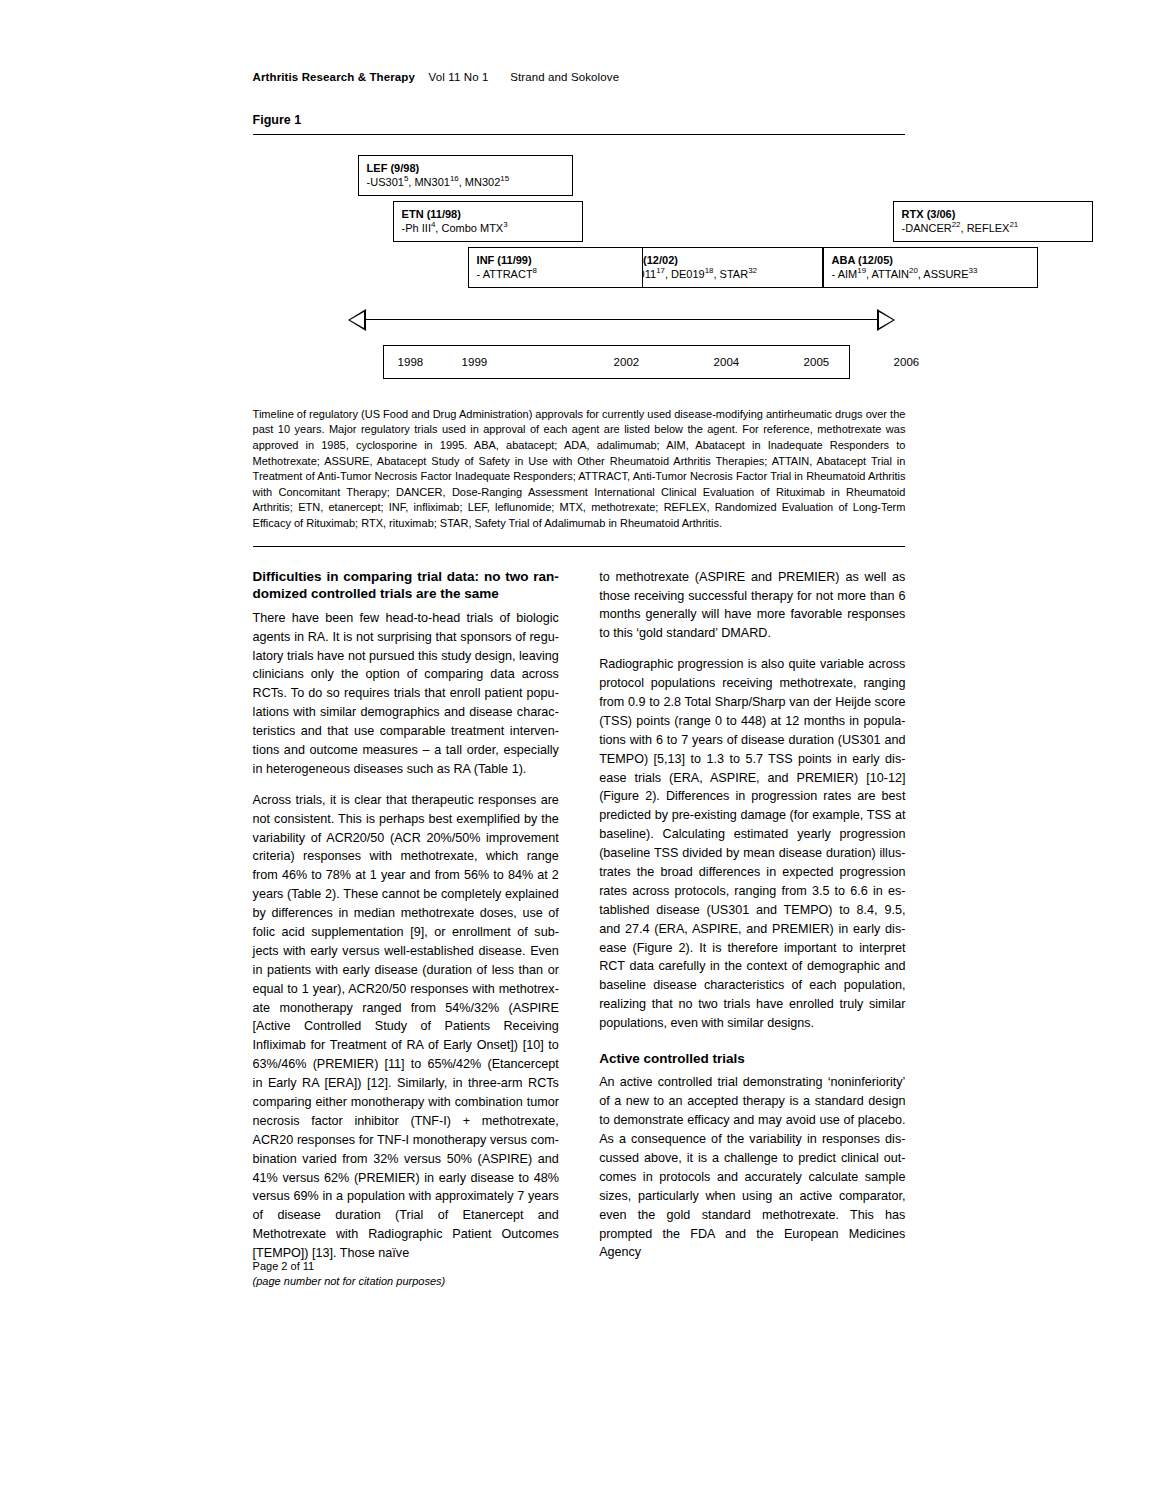Arthritis Research & Therapy Vol 11 No 1 Strand and Sokolove
Figure 1
LEF (9/98)
-US3015, MN30116, MN30215
ETN (11/98)
-Ph III4, Combo MTX3
INF (11/99)
- ATTRACT8
ADA (12/02)
- DE01117, DE01918, STAR32
ABA (12/05)
- AIM19, ATTAIN20, ASSURE33
RTX (3/06)
-DANCER22, REFLEX21
1998 1999 2002 2004 2005 2006
Timeline of regulatory (US Food and Drug Administration) approvals for currently used disease-modifying antirheumatic drugs over the past 10 years. Major regulatory trials used in approval of each agent are listed below the agent. For reference, methotrexate was approved in 1985, cyclosporine in 1995. ABA, abatacept; ADA, adalimumab; AIM, Abatacept in Inadequate Responders to Methotrexate; ASSURE, Abatacept Study of Safety in Use with Other Rheumatoid Arthritis Therapies; ATTAIN, Abatacept Trial in Treatment of Anti-Tumor Necrosis Factor Inadequate Responders; ATTRACT, Anti-Tumor Necrosis Factor Trial in Rheumatoid Arthritis with Concomitant Therapy; DANCER, Dose-Ranging Assessment International Clinical Evaluation of Rituximab in Rheumatoid Arthritis; ETN, etanercept; INF, infliximab; LEF, leflunomide; MTX, methotrexate; REFLEX, Randomized Evaluation of Long-Term Efficacy of Rituximab; RTX, rituximab; STAR, Safety Trial of Adalimumab in Rheumatoid Arthritis.
Difficulties in comparing trial data: no two randomized controlled trials are the same
There have been few head-to-head trials of biologic agents in RA. It is not surprising that sponsors of regulatory trials have not pursued this study design, leaving clinicians only the option of comparing data across RCTs. To do so requires trials that enroll patient populations with similar demographics and disease characteristics and that use comparable treatment interventions and outcome measures – a tall order, especially in heterogeneous diseases such as RA (Table 1).
Across trials, it is clear that therapeutic responses are not consistent. This is perhaps best exemplified by the variability of ACR20/50 (ACR 20%/50% improvement criteria) responses with methotrexate, which range from 46% to 78% at 1 year and from 56% to 84% at 2 years (Table 2). These cannot be completely explained by differences in median methotrexate doses, use of folic acid supplementation [9], or enrollment of subjects with early versus well-established disease. Even in patients with early disease (duration of less than or equal to 1 year), ACR20/50 responses with methotrexate monotherapy ranged from 54%/32% (ASPIRE [Active Controlled Study of Patients Receiving Infliximab for Treatment of RA of Early Onset]) [10] to 63%/46% (PREMIER) [11] to 65%/42% (Etancercept in Early RA [ERA]) [12]. Similarly, in three-arm RCTs comparing either monotherapy with combination tumor necrosis factor inhibitor (TNF-I) + methotrexate, ACR20 responses for TNF-I monotherapy versus combination varied from 32% versus 50% (ASPIRE) and 41% versus 62% (PREMIER) in early disease to 48% versus 69% in a population with approximately 7 years of disease duration (Trial of Etanercept and Methotrexate with Radiographic Patient Outcomes [TEMPO]) [13]. Those naïve
to methotrexate (ASPIRE and PREMIER) as well as those receiving successful therapy for not more than 6 months generally will have more favorable responses to this ‘gold standard’ DMARD.
Radiographic progression is also quite variable across protocol populations receiving methotrexate, ranging from 0.9 to 2.8 Total Sharp/Sharp van der Heijde score (TSS) points (range 0 to 448) at 12 months in populations with 6 to 7 years of disease duration (US301 and TEMPO) [5,13] to 1.3 to 5.7 TSS points in early disease trials (ERA, ASPIRE, and PREMIER) [10-12] (Figure 2). Differences in progression rates are best predicted by pre-existing damage (for example, TSS at baseline). Calculating estimated yearly progression (baseline TSS divided by mean disease duration) illustrates the broad differences in expected progression rates across protocols, ranging from 3.5 to 6.6 in established disease (US301 and TEMPO) to 8.4, 9.5, and 27.4 (ERA, ASPIRE, and PREMIER) in early disease (Figure 2). It is therefore important to interpret RCT data carefully in the context of demographic and baseline disease characteristics of each population, realizing that no two trials have enrolled truly similar populations, even with similar designs.
Active controlled trials
An active controlled trial demonstrating ‘noninferiority’ of a new to an accepted therapy is a standard design to demonstrate efficacy and may avoid use of placebo. As a consequence of the variability in responses discussed above, it is a challenge to predict clinical outcomes in protocols and accurately calculate sample sizes, particularly when using an active comparator, even the gold standard methotrexate. This has prompted the FDA and the European Medicines Agency
Page 2 of 11
(page number not for citation purposes)